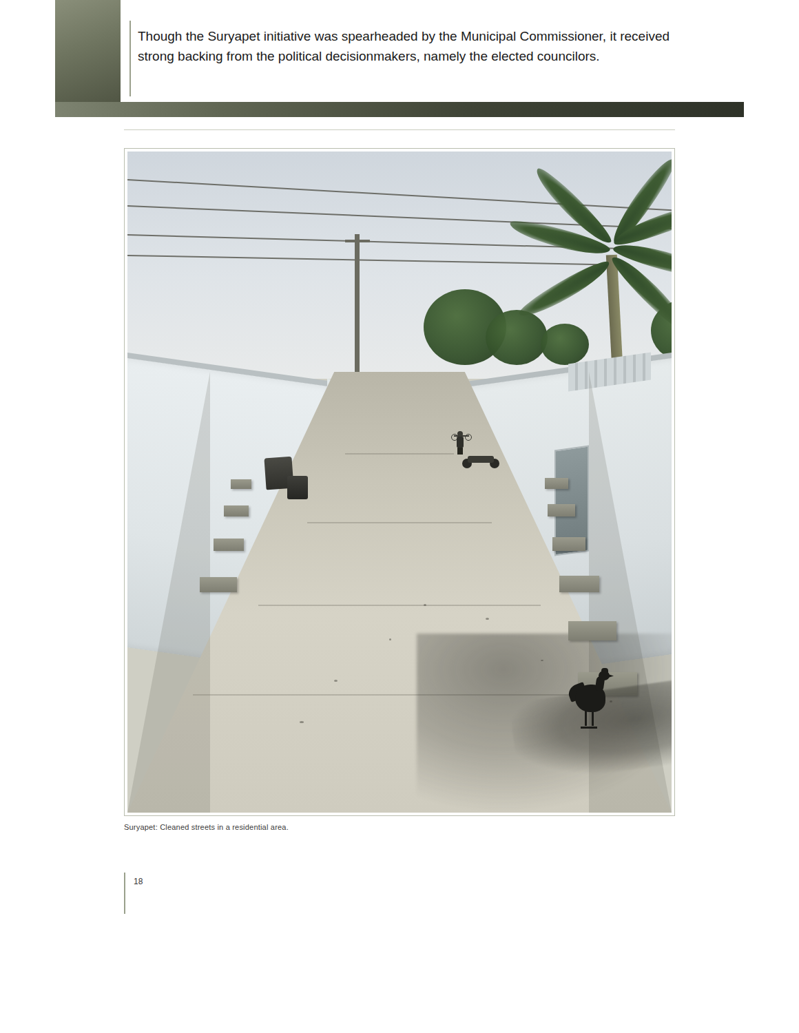Though the Suryapet initiative was spearheaded by the Municipal Commissioner, it received strong backing from the political decisionmakers, namely the elected councilors.
Suryapet: Cleaned streets in a residential area.
18